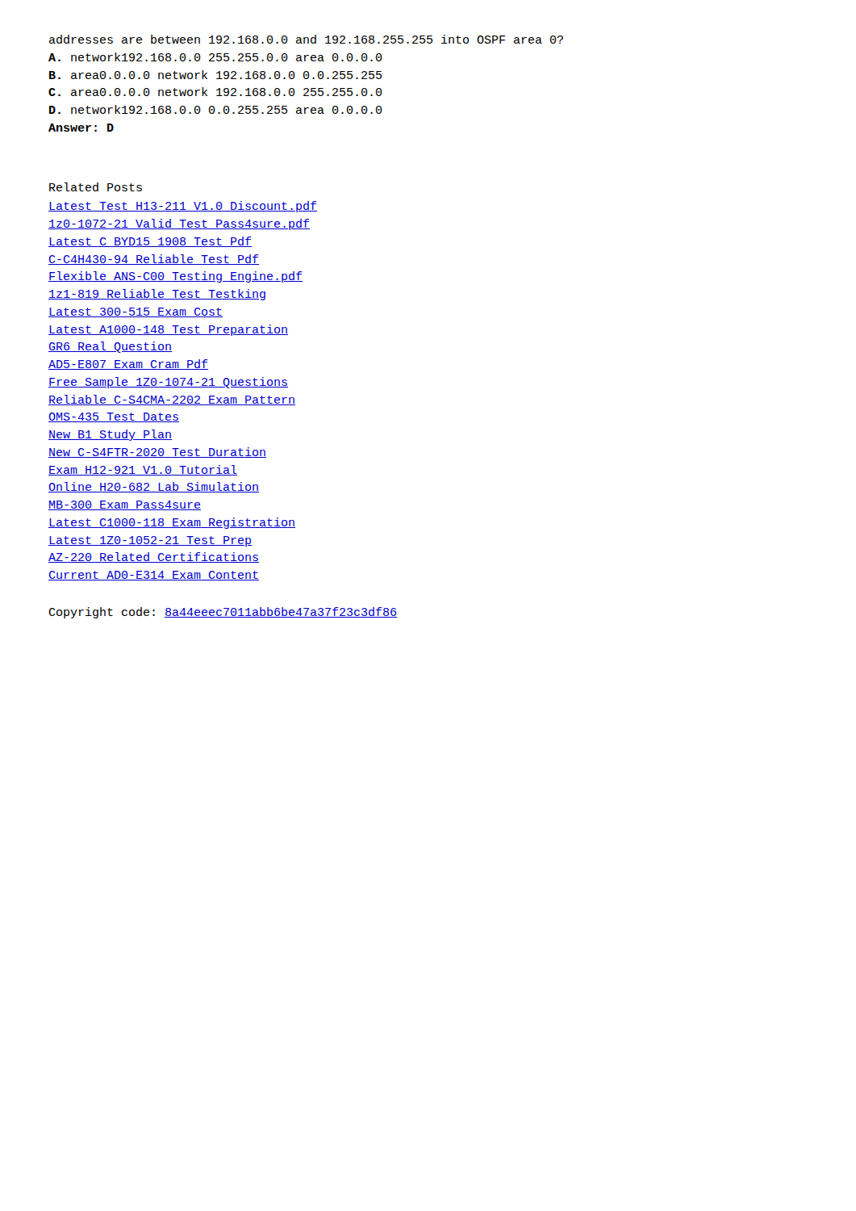addresses are between 192.168.0.0 and 192.168.255.255 into OSPF area 0?
A. network192.168.0.0 255.255.0.0 area 0.0.0.0
B. area0.0.0.0 network 192.168.0.0 0.0.255.255
C. area0.0.0.0 network 192.168.0.0 255.255.0.0
D. network192.168.0.0 0.0.255.255 area 0.0.0.0
Answer: D
Related Posts
Latest Test H13-211_V1.0 Discount.pdf
1z0-1072-21 Valid Test Pass4sure.pdf
Latest C_BYD15_1908 Test Pdf
C-C4H430-94 Reliable Test Pdf
Flexible ANS-C00 Testing Engine.pdf
1z1-819 Reliable Test Testking
Latest 300-515 Exam Cost
Latest A1000-148 Test Preparation
GR6 Real Question
AD5-E807 Exam Cram Pdf
Free Sample 1Z0-1074-21 Questions
Reliable C-S4CMA-2202 Exam Pattern
OMS-435 Test Dates
New B1 Study Plan
New C-S4FTR-2020 Test Duration
Exam H12-921_V1.0 Tutorial
Online H20-682 Lab Simulation
MB-300 Exam Pass4sure
Latest C1000-118 Exam Registration
Latest 1Z0-1052-21 Test Prep
AZ-220 Related Certifications
Current AD0-E314 Exam Content
Copyright code: 8a44eeec7011abb6be47a37f23c3df86